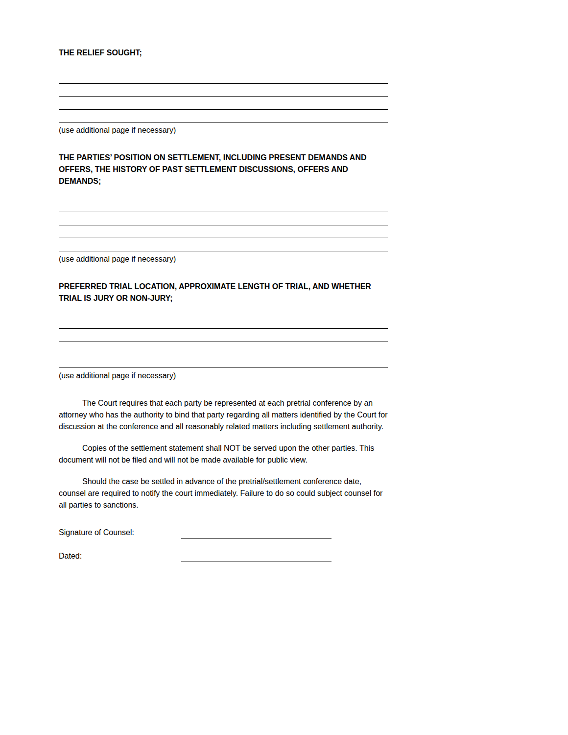The Relief Sought;
(use additional page if necessary)
The Parties’ Position on Settlement, Including Present Demands and Offers, the History of Past Settlement Discussions, Offers and Demands;
(use additional page if necessary)
Preferred Trial Location, Approximate Length of Trial, and Whether Trial is Jury or Non-Jury;
(use additional page if necessary)
The Court requires that each party be represented at each pretrial conference by an attorney who has the authority to bind that party regarding all matters identified by the Court for discussion at the conference and all reasonably related matters including settlement authority.
Copies of the settlement statement shall NOT be served upon the other parties. This document will not be filed and will not be made available for public view.
Should the case be settled in advance of the pretrial/settlement conference date, counsel are required to notify the court immediately. Failure to do so could subject counsel for all parties to sanctions.
Signature of Counsel:
Dated: